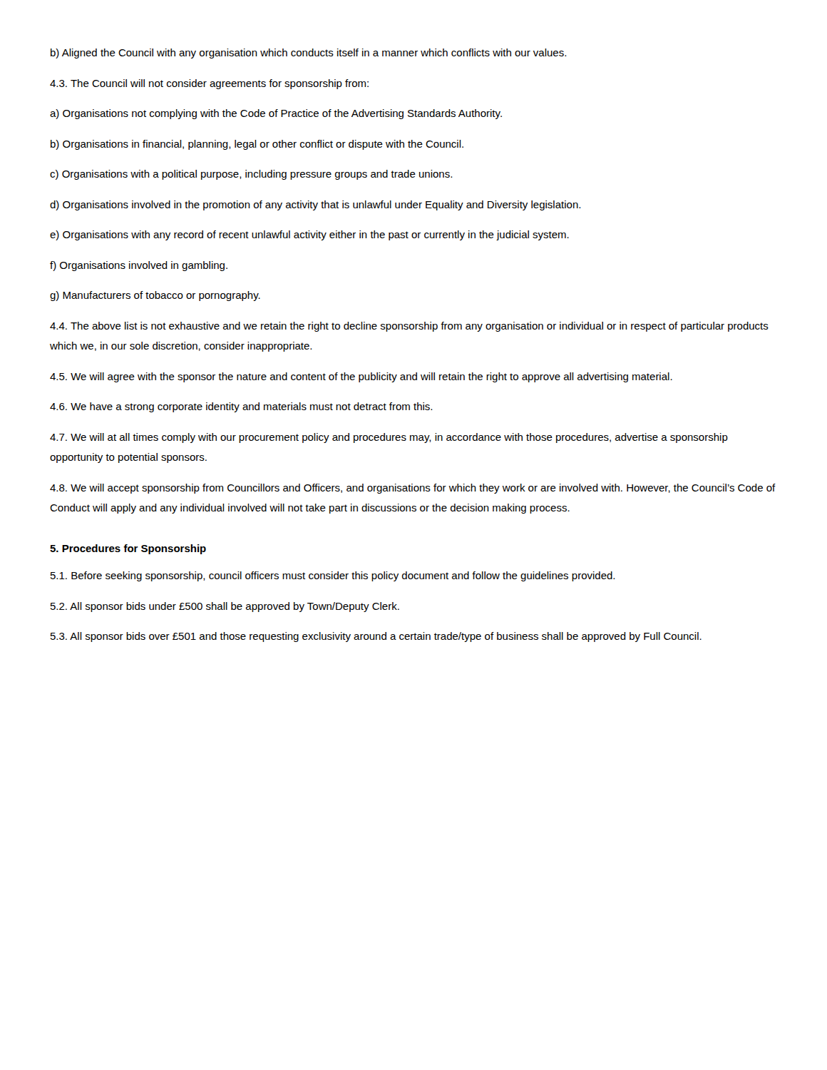b) Aligned the Council with any organisation which conducts itself in a manner which conflicts with our values.
4.3. The Council will not consider agreements for sponsorship from:
a) Organisations not complying with the Code of Practice of the Advertising Standards Authority.
b) Organisations in financial, planning, legal or other conflict or dispute with the Council.
c) Organisations with a political purpose, including pressure groups and trade unions.
d) Organisations involved in the promotion of any activity that is unlawful under Equality and Diversity legislation.
e) Organisations with any record of recent unlawful activity either in the past or currently in the judicial system.
f) Organisations involved in gambling.
g) Manufacturers of tobacco or pornography.
4.4. The above list is not exhaustive and we retain the right to decline sponsorship from any organisation or individual or in respect of particular products which we, in our sole discretion, consider inappropriate.
4.5. We will agree with the sponsor the nature and content of the publicity and will retain the right to approve all advertising material.
4.6. We have a strong corporate identity and materials must not detract from this.
4.7. We will at all times comply with our procurement policy and procedures may, in accordance with those procedures, advertise a sponsorship opportunity to potential sponsors.
4.8. We will accept sponsorship from Councillors and Officers, and organisations for which they work or are involved with. However, the Council’s Code of Conduct will apply and any individual involved will not take part in discussions or the decision making process.
5. Procedures for Sponsorship
5.1. Before seeking sponsorship, council officers must consider this policy document and follow the guidelines provided.
5.2. All sponsor bids under £500 shall be approved by Town/Deputy Clerk.
5.3. All sponsor bids over £501 and those requesting exclusivity around a certain trade/type of business shall be approved by Full Council.